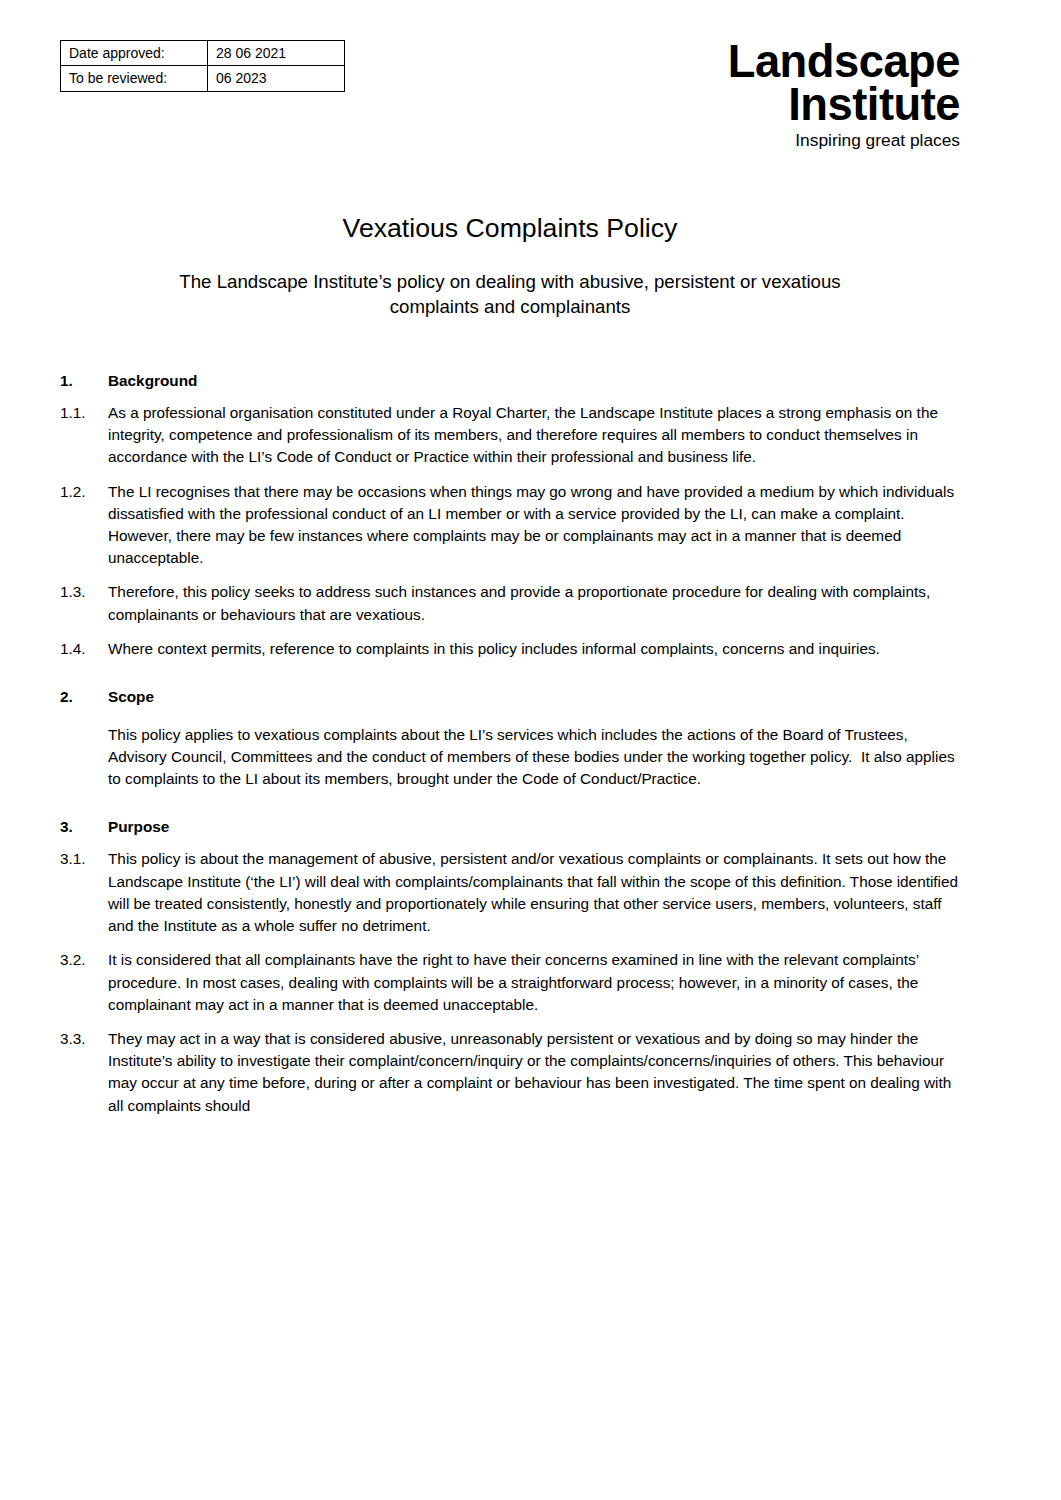| Date approved: | 28 06 2021 |
| To be reviewed: | 06 2023 |
Landscape Institute Inspiring great places
Vexatious Complaints Policy
The Landscape Institute’s policy on dealing with abusive, persistent or vexatious complaints and complainants
1.
Background
1.1. As a professional organisation constituted under a Royal Charter, the Landscape Institute places a strong emphasis on the integrity, competence and professionalism of its members, and therefore requires all members to conduct themselves in accordance with the LI’s Code of Conduct or Practice within their professional and business life.
1.2. The LI recognises that there may be occasions when things may go wrong and have provided a medium by which individuals dissatisfied with the professional conduct of an LI member or with a service provided by the LI, can make a complaint. However, there may be few instances where complaints may be or complainants may act in a manner that is deemed unacceptable.
1.3. Therefore, this policy seeks to address such instances and provide a proportionate procedure for dealing with complaints, complainants or behaviours that are vexatious.
1.4. Where context permits, reference to complaints in this policy includes informal complaints, concerns and inquiries.
2.
Scope
This policy applies to vexatious complaints about the LI’s services which includes the actions of the Board of Trustees, Advisory Council, Committees and the conduct of members of these bodies under the working together policy. It also applies to complaints to the LI about its members, brought under the Code of Conduct/Practice.
3.
Purpose
3.1. This policy is about the management of abusive, persistent and/or vexatious complaints or complainants. It sets out how the Landscape Institute (‘the LI’) will deal with complaints/complainants that fall within the scope of this definition. Those identified will be treated consistently, honestly and proportionately while ensuring that other service users, members, volunteers, staff and the Institute as a whole suffer no detriment.
3.2. It is considered that all complainants have the right to have their concerns examined in line with the relevant complaints’ procedure. In most cases, dealing with complaints will be a straightforward process; however, in a minority of cases, the complainant may act in a manner that is deemed unacceptable.
3.3. They may act in a way that is considered abusive, unreasonably persistent or vexatious and by doing so may hinder the Institute’s ability to investigate their complaint/concern/inquiry or the complaints/concerns/inquiries of others. This behaviour may occur at any time before, during or after a complaint or behaviour has been investigated. The time spent on dealing with all complaints should